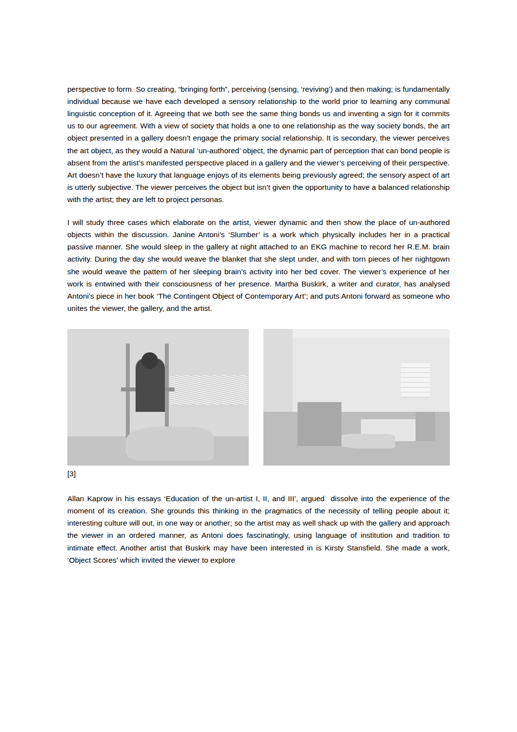perspective to form. So creating, “bringing forth”, perceiving (sensing, ‘reviving’) and then making; is fundamentally individual because we have each developed a sensory relationship to the world prior to learning any communal linguistic conception of it. Agreeing that we both see the same thing bonds us and inventing a sign for it commits us to our agreement. With a view of society that holds a one to one relationship as the way society bonds, the art object presented in a gallery doesn’t engage the primary social relationship. It is secondary, the viewer perceives the art object, as they would a Natural ‘un-authored’ object, the dynamic part of perception that can bond people is absent from the artist’s manifested perspective placed in a gallery and the viewer’s perceiving of their perspective. Art doesn’t have the luxury that language enjoys of its elements being previously agreed; the sensory aspect of art is utterly subjective. The viewer perceives the object but isn’t given the opportunity to have a balanced relationship with the artist; they are left to project personas.
I will study three cases which elaborate on the artist, viewer dynamic and then show the place of un-authored objects within the discussion. Janine Antoni’s ‘Slumber’ is a work which physically includes her in a practical passive manner. She would sleep in the gallery at night attached to an EKG machine to record her R.E.M. brain activity. During the day she would weave the blanket that she slept under, and with torn pieces of her nightgown she would weave the pattern of her sleeping brain’s activity into her bed cover. The viewer’s experience of her work is entwined with their consciousness of her presence. Martha Buskirk, a writer and curator, has analysed Antoni’s piece in her book ‘The Contingent Object of Contemporary Art’; and puts Antoni forward as someone who unites the viewer, the gallery, and the artist.
[3]
Allan Kaprow in his essays ‘Education of the un-artist I, II, and III’, argued dissolve into the experience of the moment of its creation. She grounds this thinking in the pragmatics of the necessity of telling people about it; interesting culture will out, in one way or another; so the artist may as well shack up with the gallery and approach the viewer in an ordered manner, as Antoni does fascinatingly, using language of institution and tradition to intimate effect. Another artist that Buskirk may have been interested in is Kirsty Stansfield. She made a work, ‘Object Scores’ which invited the viewer to explore